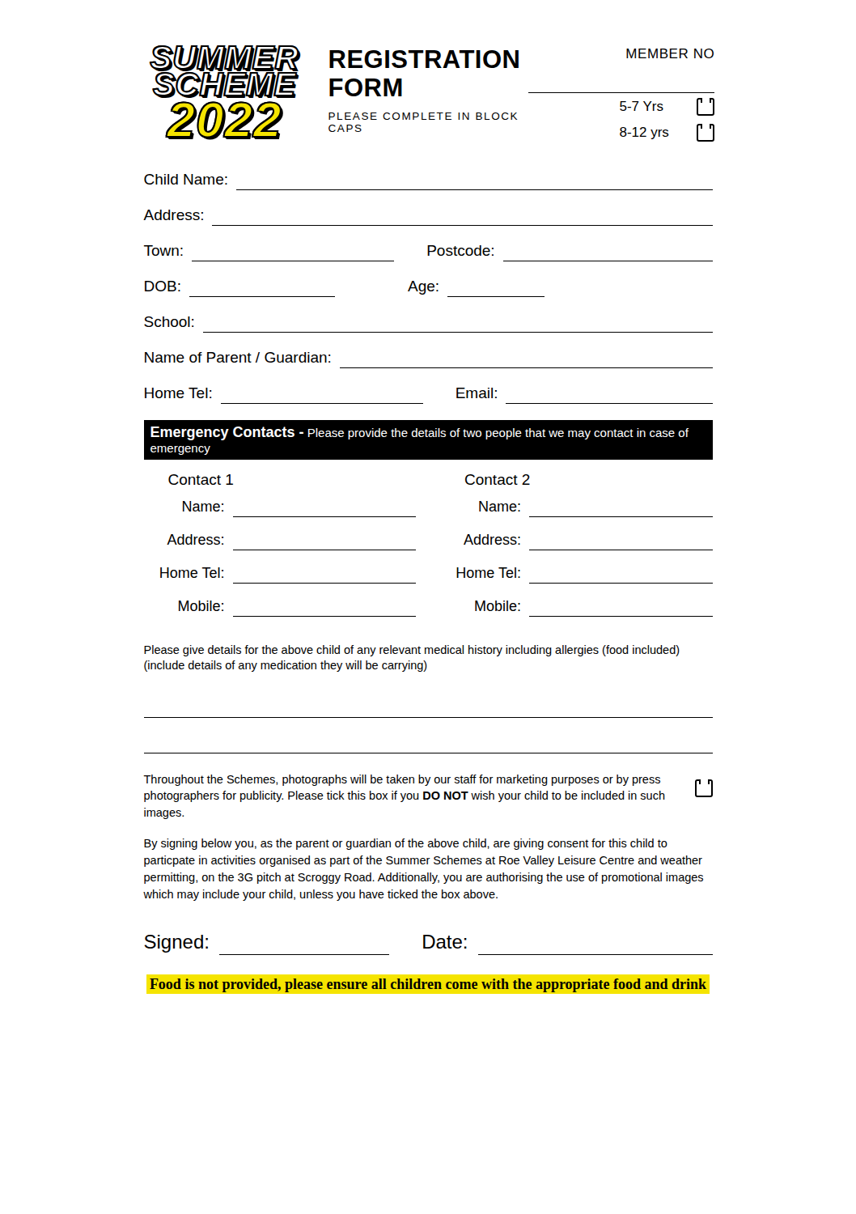SUMMER SCHEME 2022
REGISTRATION
FORM
PLEASE COMPLETE IN BLOCK CAPS
MEMBER NO
5-7 Yrs
8-12 yrs
Child Name:
Address:
Town: Postcode:
DOB: Age:
School:
Name of Parent / Guardian:
Home Tel: Email:
Emergency Contacts - Please provide the details of two people that we may contact in case of emergency
Contact 1
Name:
Address:
Home Tel:
Mobile:
Contact 2
Name:
Address:
Home Tel:
Mobile:
Please give details for the above child of any relevant medical history including allergies (food included)
(include details of any medication they will be carrying)
Throughout the Schemes, photographs will be taken by our staff for marketing purposes or by press photographers for publicity. Please tick this box if you DO NOT wish your child to be included in such images.
By signing below you, as the parent or guardian of the above child, are giving consent for this child to particpate in activities organised as part of the Summer Schemes at Roe Valley Leisure Centre and weather permitting, on the 3G pitch at Scroggy Road. Additionally, you are authorising the use of promotional images which may include your child, unless you have ticked the box above.
Signed: Date:
Food is not provided, please ensure all children come with the appropriate food and drink